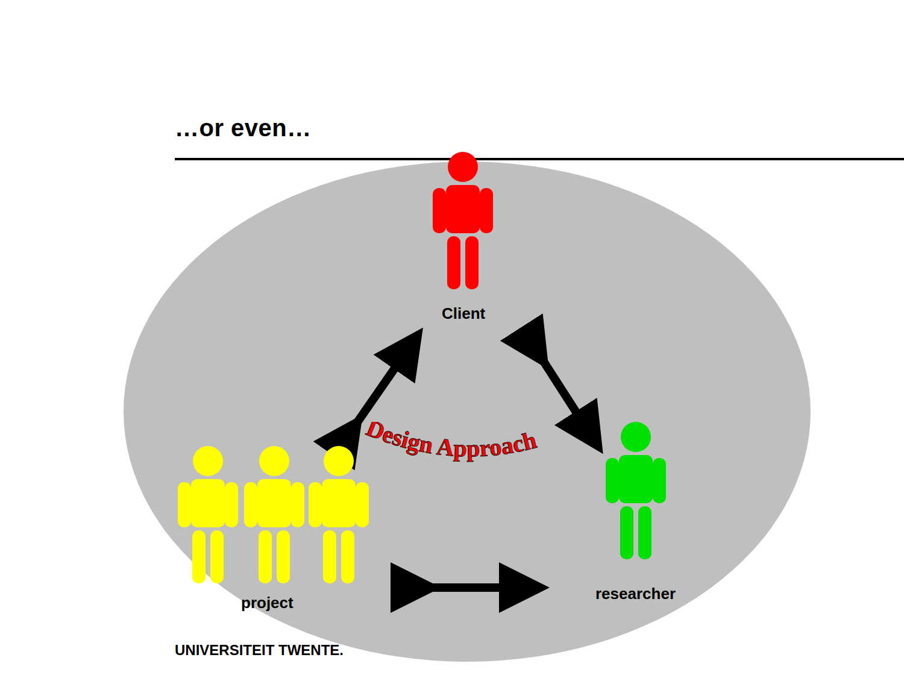…or even…
Client
researcher
project
Design Approach
UNIVERSITEIT TWENTE.